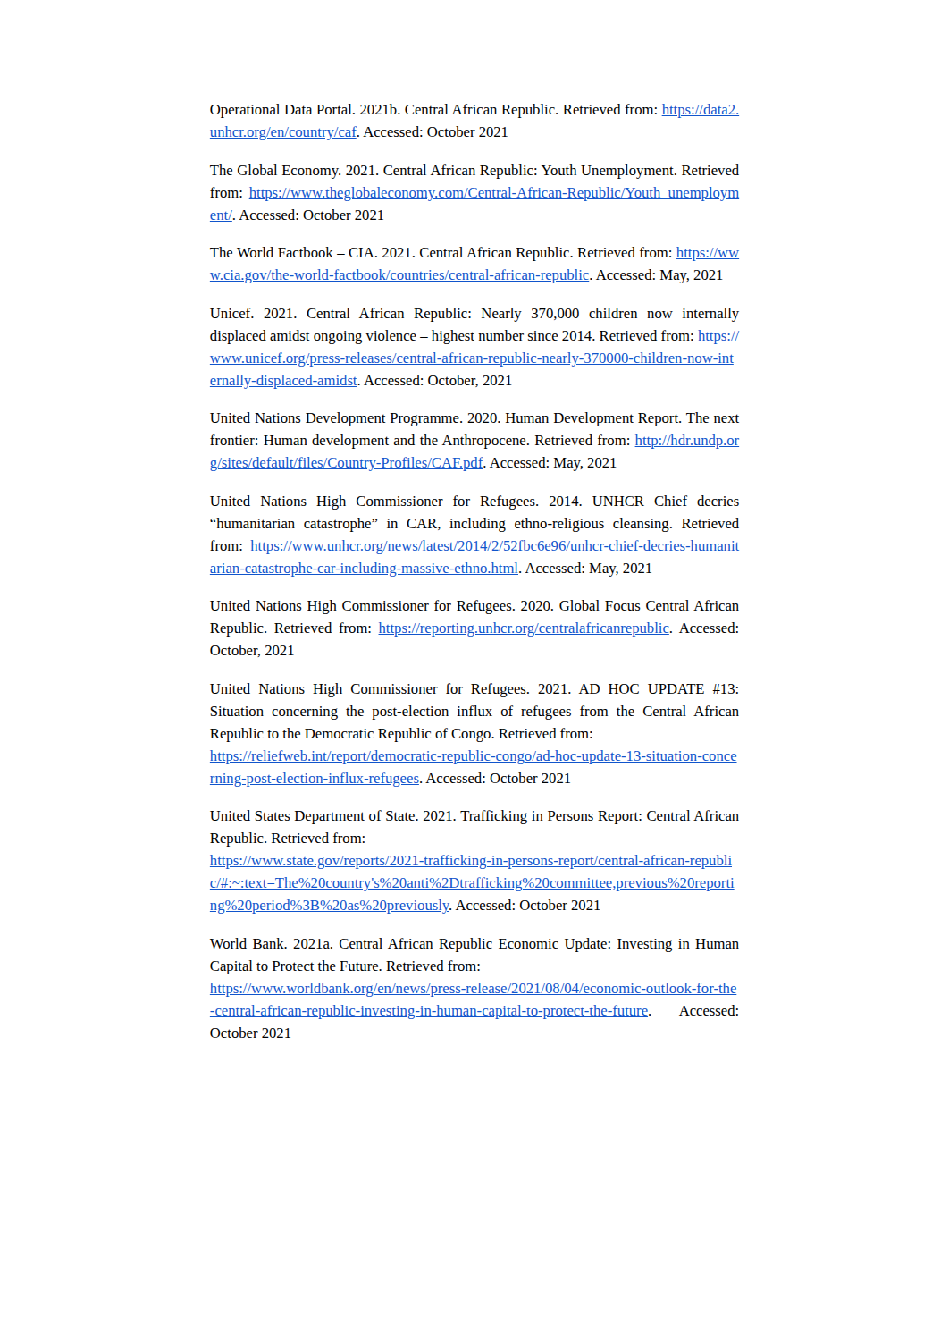Operational Data Portal. 2021b. Central African Republic. Retrieved from: https://data2.unhcr.org/en/country/caf. Accessed: October 2021
The Global Economy. 2021. Central African Republic: Youth Unemployment. Retrieved from: https://www.theglobaleconomy.com/Central-African-Republic/Youth_unemployment/. Accessed: October 2021
The World Factbook – CIA. 2021. Central African Republic. Retrieved from: https://www.cia.gov/the-world-factbook/countries/central-african-republic. Accessed: May, 2021
Unicef. 2021. Central African Republic: Nearly 370,000 children now internally displaced amidst ongoing violence – highest number since 2014. Retrieved from: https://www.unicef.org/press-releases/central-african-republic-nearly-370000-children-now-internally-displaced-amidst. Accessed: October, 2021
United Nations Development Programme. 2020. Human Development Report. The next frontier: Human development and the Anthropocene. Retrieved from: http://hdr.undp.org/sites/default/files/Country-Profiles/CAF.pdf. Accessed: May, 2021
United Nations High Commissioner for Refugees. 2014. UNHCR Chief decries “humanitarian catastrophe” in CAR, including ethno-religious cleansing. Retrieved from: https://www.unhcr.org/news/latest/2014/2/52fbc6e96/unhcr-chief-decries-humanitarian-catastrophe-car-including-massive-ethno.html. Accessed: May, 2021
United Nations High Commissioner for Refugees. 2020. Global Focus Central African Republic. Retrieved from: https://reporting.unhcr.org/centralafricanrepublic. Accessed: October, 2021
United Nations High Commissioner for Refugees. 2021. AD HOC UPDATE #13: Situation concerning the post-election influx of refugees from the Central African Republic to the Democratic Republic of Congo. Retrieved from:
https://reliefweb.int/report/democratic-republic-congo/ad-hoc-update-13-situation-concerning-post-election-influx-refugees. Accessed: October 2021
United States Department of State. 2021. Trafficking in Persons Report: Central African Republic. Retrieved from:
https://www.state.gov/reports/2021-trafficking-in-persons-report/central-african-republic/#:~:text=The%20country's%20anti%2Dtrafficking%20committee,previous%20reporting%20period%3B%20as%20previously. Accessed: October 2021
World Bank. 2021a. Central African Republic Economic Update: Investing in Human Capital to Protect the Future. Retrieved from:
https://www.worldbank.org/en/news/press-release/2021/08/04/economic-outlook-for-the-central-african-republic-investing-in-human-capital-to-protect-the-future. Accessed: October 2021